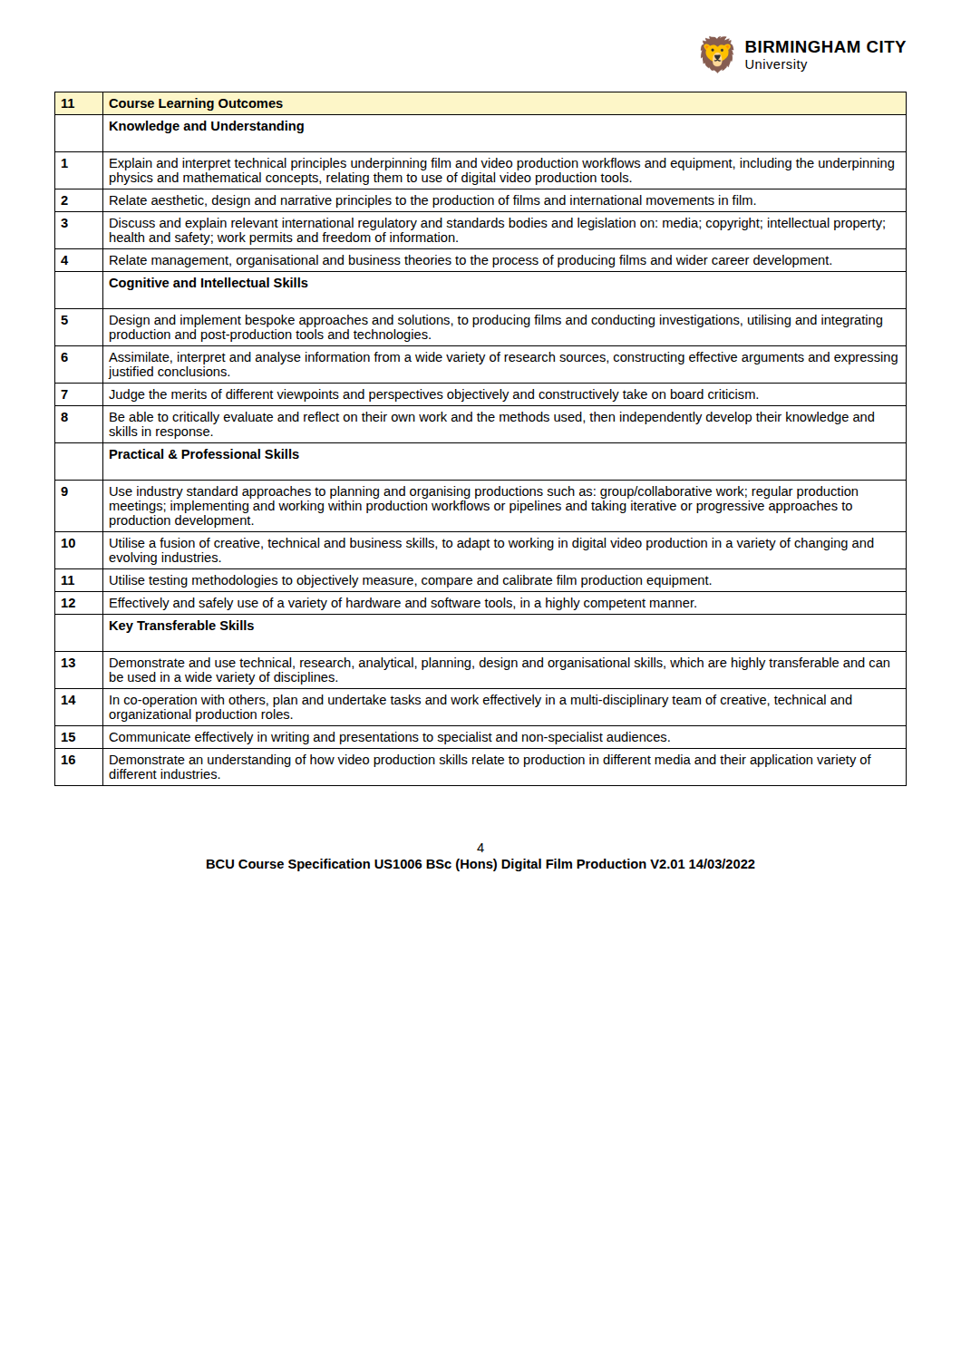🦁BIRMINGHAM CITYUniversity
| 11 | Course Learning Outcomes |
| | Knowledge and Understanding |
| 1 | Explain and interpret technical principles underpinning film and video production workflows and equipment, including the underpinning physics and mathematical concepts, relating them to use of digital video production tools. |
| 2 | Relate aesthetic, design and narrative principles to the production of films and international movements in film. |
| 3 | Discuss and explain relevant international regulatory and standards bodies and legislation on: media; copyright; intellectual property; health and safety; work permits and freedom of information. |
| 4 | Relate management, organisational and business theories to the process of producing films and wider career development. |
| | Cognitive and Intellectual Skills |
| 5 | Design and implement bespoke approaches and solutions, to producing films and conducting investigations, utilising and integrating production and post-production tools and technologies. |
| 6 | Assimilate, interpret and analyse information from a wide variety of research sources, constructing effective arguments and expressing justified conclusions. |
| 7 | Judge the merits of different viewpoints and perspectives objectively and constructively take on board criticism. |
| 8 | Be able to critically evaluate and reflect on their own work and the methods used, then independently develop their knowledge and skills in response. |
| | Practical & Professional Skills |
| 9 | Use industry standard approaches to planning and organising productions such as: group/collaborative work; regular production meetings; implementing and working within production workflows or pipelines and taking iterative or progressive approaches to production development. |
| 10 | Utilise a fusion of creative, technical and business skills, to adapt to working in digital video production in a variety of changing and evolving industries. |
| 11 | Utilise testing methodologies to objectively measure, compare and calibrate film production equipment. |
| 12 | Effectively and safely use of a variety of hardware and software tools, in a highly competent manner. |
| | Key Transferable Skills |
| 13 | Demonstrate and use technical, research, analytical, planning, design and organisational skills, which are highly transferable and can be used in a wide variety of disciplines. |
| 14 | In co-operation with others, plan and undertake tasks and work effectively in a multi-disciplinary team of creative, technical and organizational production roles. |
| 15 | Communicate effectively in writing and presentations to specialist and non-specialist audiences. |
| 16 | Demonstrate an understanding of how video production skills relate to production in different media and their application variety of different industries. |
4 BCU Course Specification US1006 BSc (Hons) Digital Film Production V2.01 14/03/2022